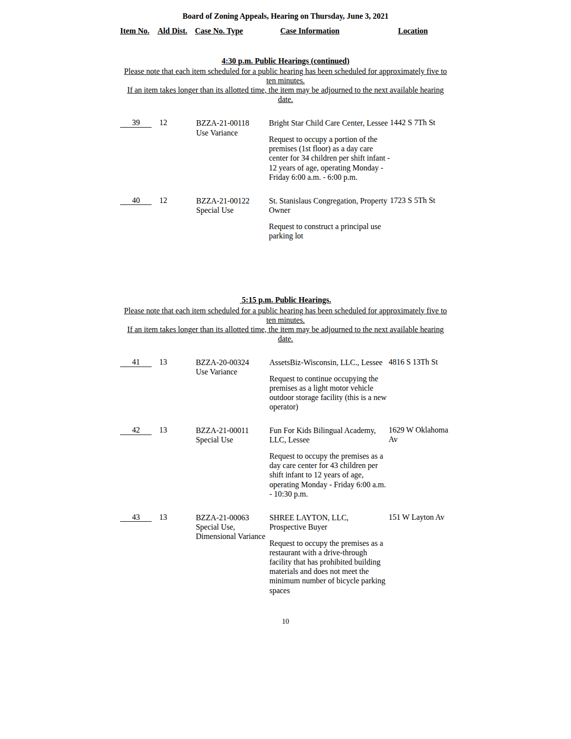Board of Zoning Appeals, Hearing on Thursday, June 3, 2021
| Item No. | Ald Dist. | Case No. Type | Case Information | Location |
4:30 p.m. Public Hearings (continued)
Please note that each item scheduled for a public hearing has been scheduled for approximately five to ten minutes.
If an item takes longer than its allotted time, the item may be adjourned to the next available hearing date.
| 39 | 12 | BZZA-21-00118 Use Variance | Bright Star Child Care Center, Lessee Request to occupy a portion of the premises (1st floor) as a day care center for 34 children per shift infant - 12 years of age, operating Monday - Friday 6:00 a.m. - 6:00 p.m. | 1442 S 7Th St |
| 40 | 12 | BZZA-21-00122 Special Use | St. Stanislaus Congregation, Property Owner Request to construct a principal use parking lot | 1723 S 5Th St |
5:15 p.m. Public Hearings.
Please note that each item scheduled for a public hearing has been scheduled for approximately five to ten minutes.
If an item takes longer than its allotted time, the item may be adjourned to the next available hearing date.
| 41 | 13 | BZZA-20-00324 Use Variance | AssetsBiz-Wisconsin, LLC., Lessee Request to continue occupying the premises as a light motor vehicle outdoor storage facility (this is a new operator) | 4816 S 13Th St |
| 42 | 13 | BZZA-21-00011 Special Use | Fun For Kids Bilingual Academy, LLC, Lessee Request to occupy the premises as a day care center for 43 children per shift infant to 12 years of age, operating Monday - Friday 6:00 a.m. - 10:30 p.m. | 1629 W Oklahoma Av |
| 43 | 13 | BZZA-21-00063 Special Use, Dimensional Variance | SHREE LAYTON, LLC, Prospective Buyer Request to occupy the premises as a restaurant with a drive-through facility that has prohibited building materials and does not meet the minimum number of bicycle parking spaces | 151 W Layton Av |
10